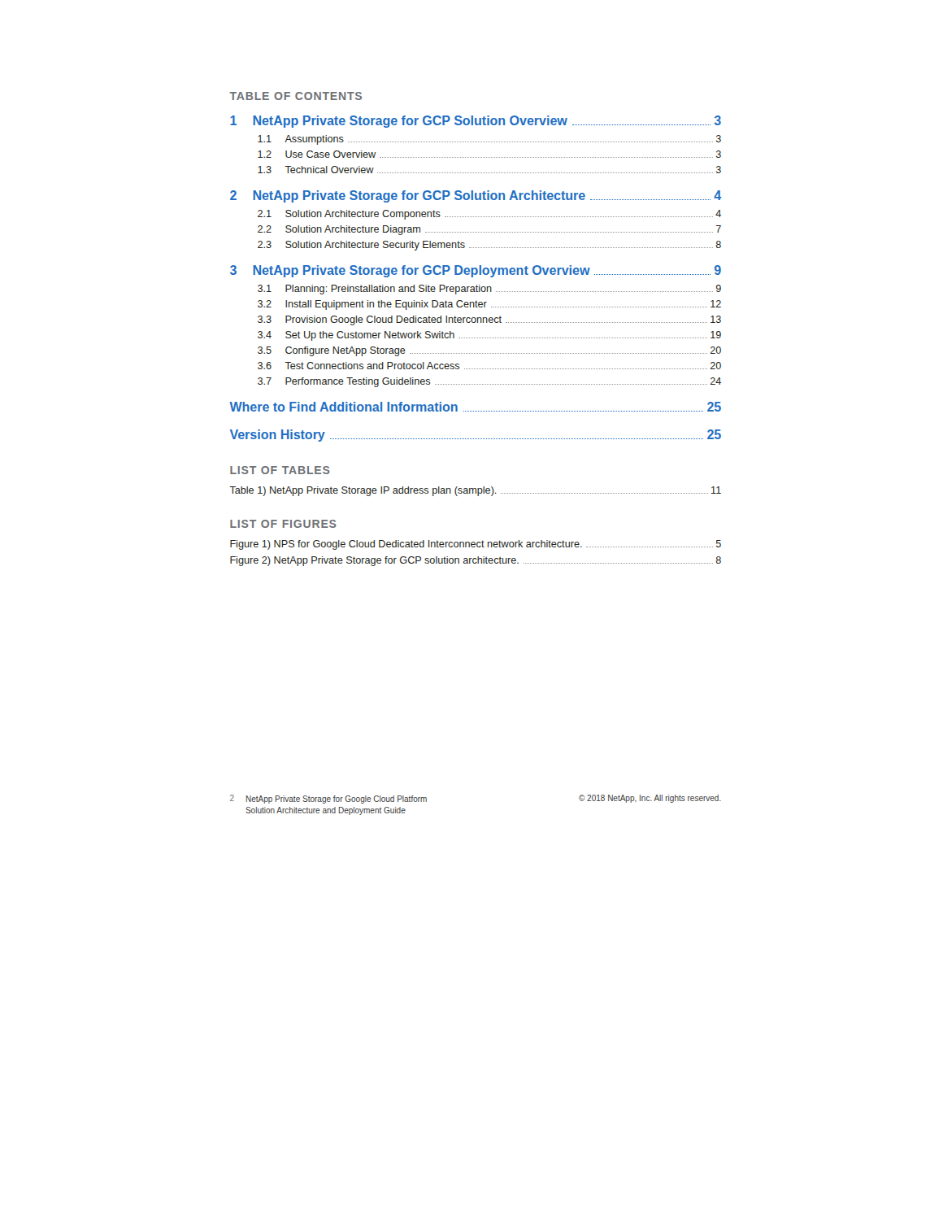Table of Contents
1 NetApp Private Storage for GCP Solution Overview 3
1.1 Assumptions 3
1.2 Use Case Overview 3
1.3 Technical Overview 3
2 NetApp Private Storage for GCP Solution Architecture 4
2.1 Solution Architecture Components 4
2.2 Solution Architecture Diagram 7
2.3 Solution Architecture Security Elements 8
3 NetApp Private Storage for GCP Deployment Overview 9
3.1 Planning: Preinstallation and Site Preparation 9
3.2 Install Equipment in the Equinix Data Center 12
3.3 Provision Google Cloud Dedicated Interconnect 13
3.4 Set Up the Customer Network Switch 19
3.5 Configure NetApp Storage 20
3.6 Test Connections and Protocol Access 20
3.7 Performance Testing Guidelines 24
Where to Find Additional Information 25
Version History 25
List of Tables
Table 1) NetApp Private Storage IP address plan (sample). 11
List of Figures
Figure 1) NPS for Google Cloud Dedicated Interconnect network architecture. 5
Figure 2) NetApp Private Storage for GCP solution architecture. 8
2 NetApp Private Storage for Google Cloud Platform
Solution Architecture and Deployment Guide
© 2018 NetApp, Inc. All rights reserved.